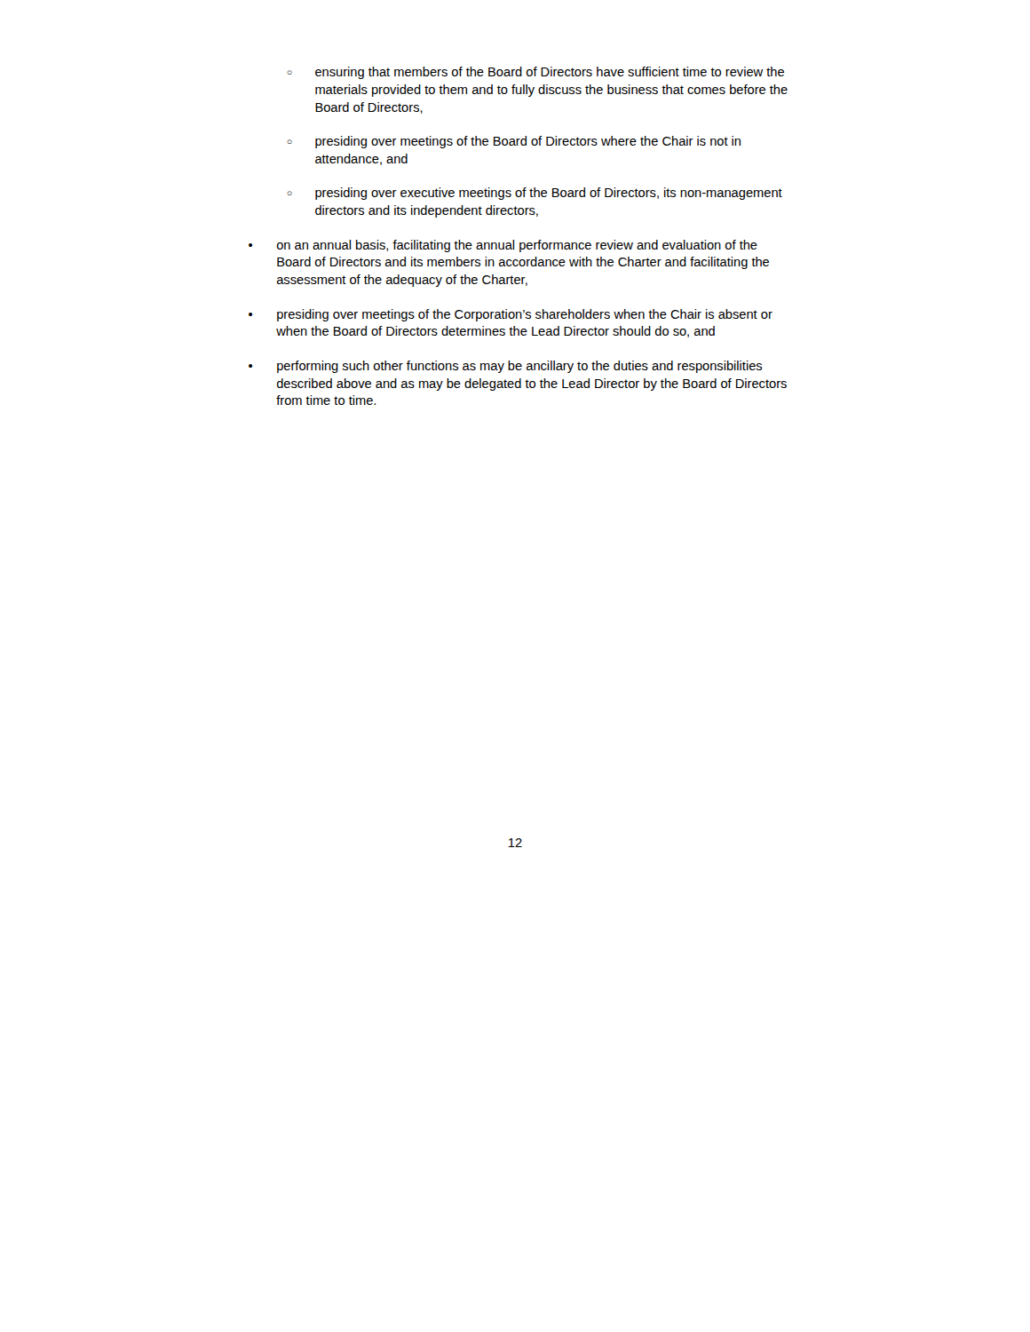ensuring that members of the Board of Directors have sufficient time to review the materials provided to them and to fully discuss the business that comes before the Board of Directors,
presiding over meetings of the Board of Directors where the Chair is not in attendance, and
presiding over executive meetings of the Board of Directors, its non-management directors and its independent directors,
on an annual basis, facilitating the annual performance review and evaluation of the Board of Directors and its members in accordance with the Charter and facilitating the assessment of the adequacy of the Charter,
presiding over meetings of the Corporation’s shareholders when the Chair is absent or when the Board of Directors determines the Lead Director should do so, and
performing such other functions as may be ancillary to the duties and responsibilities described above and as may be delegated to the Lead Director by the Board of Directors from time to time.
12